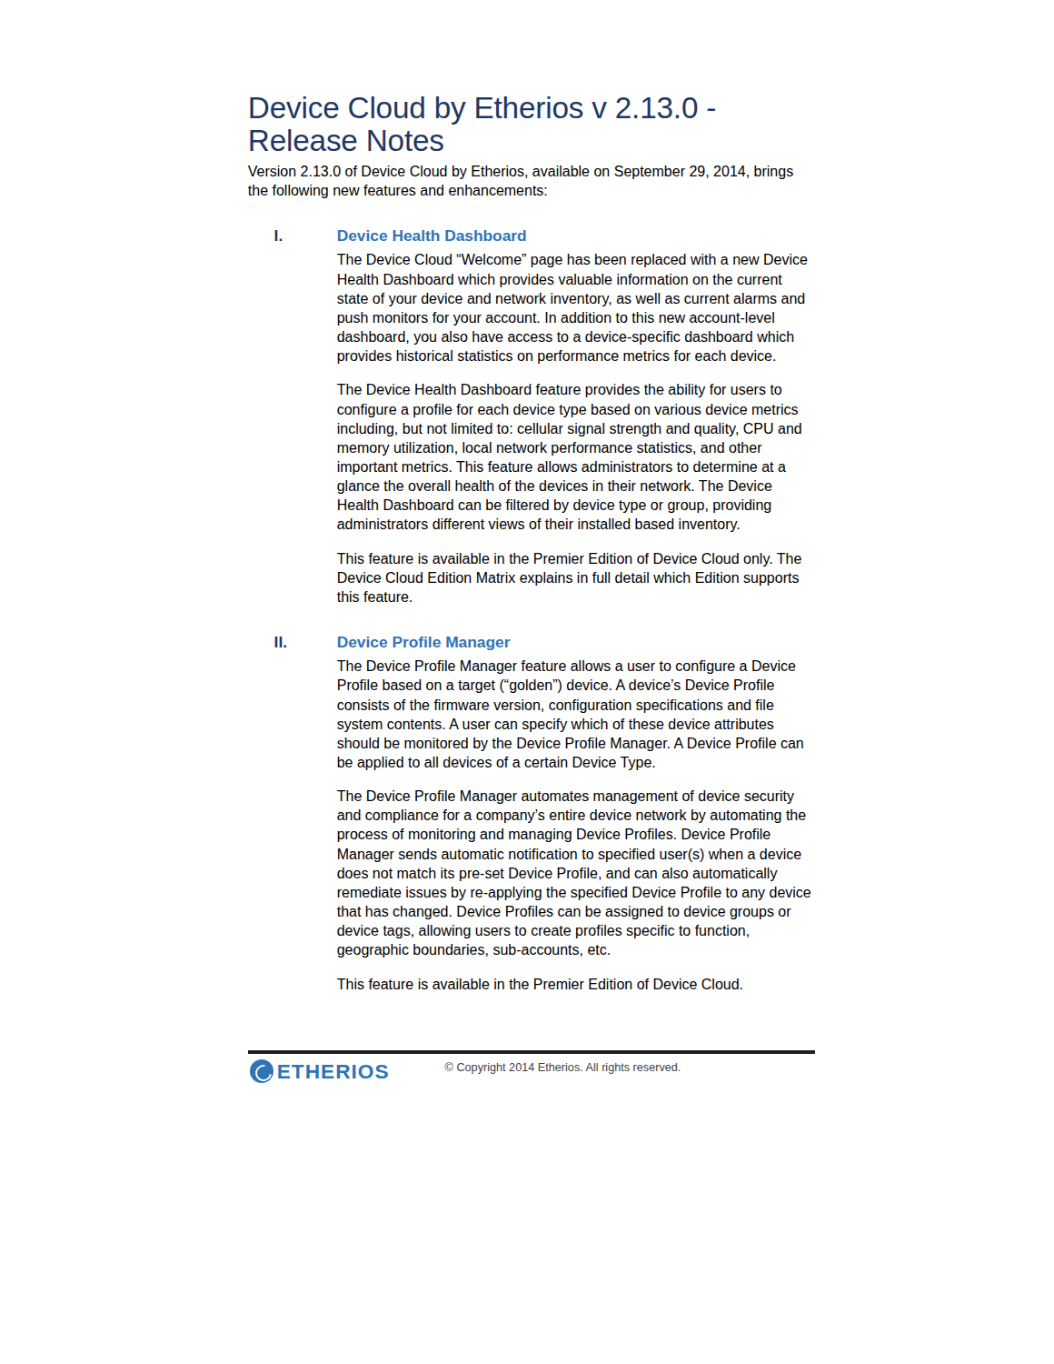Device Cloud by Etherios v 2.13.0 - Release Notes
Version 2.13.0 of Device Cloud by Etherios, available on September 29, 2014, brings the following new features and enhancements:
Device Health Dashboard
The Device Cloud “Welcome” page has been replaced with a new Device Health Dashboard which provides valuable information on the current state of your device and network inventory, as well as current alarms and push monitors for your account. In addition to this new account-level dashboard, you also have access to a device-specific dashboard which provides historical statistics on performance metrics for each device.
The Device Health Dashboard feature provides the ability for users to configure a profile for each device type based on various device metrics including, but not limited to: cellular signal strength and quality, CPU and memory utilization, local network performance statistics, and other important metrics. This feature allows administrators to determine at a glance the overall health of the devices in their network. The Device Health Dashboard can be filtered by device type or group, providing administrators different views of their installed based inventory.
This feature is available in the Premier Edition of Device Cloud only. The Device Cloud Edition Matrix explains in full detail which Edition supports this feature.
Device Profile Manager
The Device Profile Manager feature allows a user to configure a Device Profile based on a target (“golden”) device. A device’s Device Profile consists of the firmware version, configuration specifications and file system contents. A user can specify which of these device attributes should be monitored by the Device Profile Manager. A Device Profile can be applied to all devices of a certain Device Type.
The Device Profile Manager automates management of device security and compliance for a company’s entire device network by automating the process of monitoring and managing Device Profiles. Device Profile Manager sends automatic notification to specified user(s) when a device does not match its pre-set Device Profile, and can also automatically remediate issues by re-applying the specified Device Profile to any device that has changed. Device Profiles can be assigned to device groups or device tags, allowing users to create profiles specific to function, geographic boundaries, sub-accounts, etc.
This feature is available in the Premier Edition of Device Cloud.
ETHERIOS
© Copyright 2014 Etherios. All rights reserved.